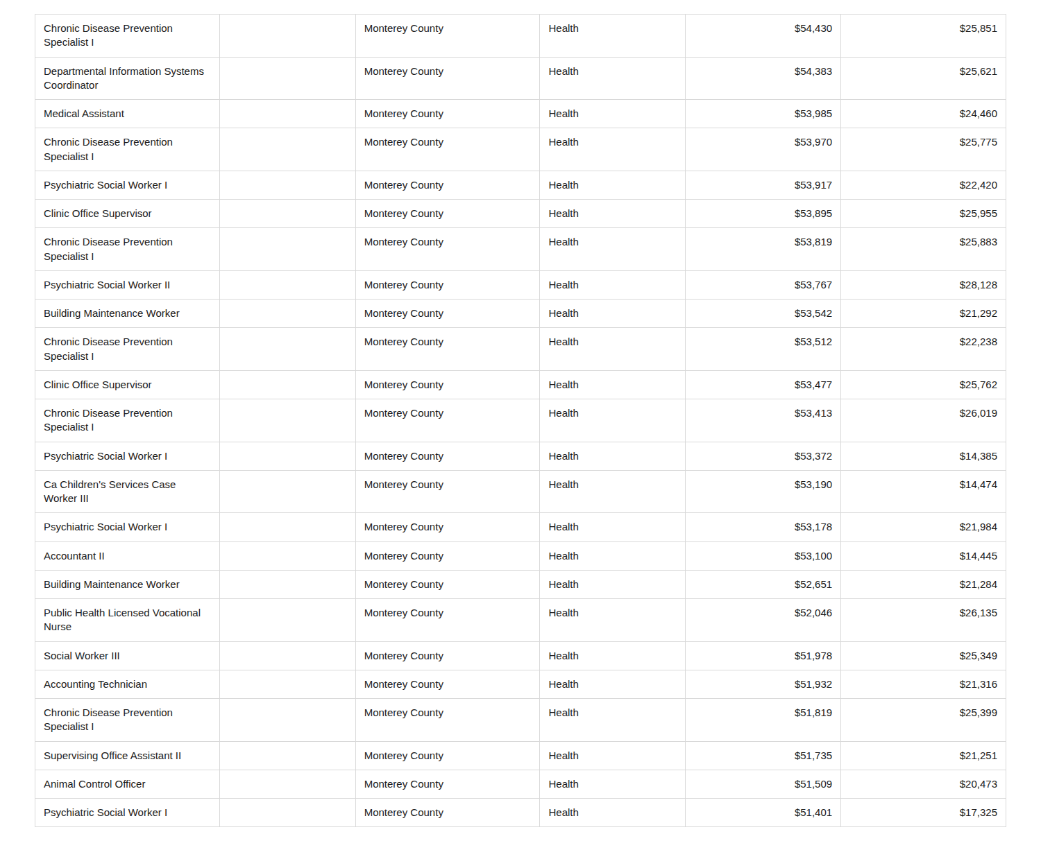| Chronic Disease Prevention Specialist I | | Monterey County | Health | $54,430 | $25,851 |
| Departmental Information Systems Coordinator | | Monterey County | Health | $54,383 | $25,621 |
| Medical Assistant | | Monterey County | Health | $53,985 | $24,460 |
| Chronic Disease Prevention Specialist I | | Monterey County | Health | $53,970 | $25,775 |
| Psychiatric Social Worker I | | Monterey County | Health | $53,917 | $22,420 |
| Clinic Office Supervisor | | Monterey County | Health | $53,895 | $25,955 |
| Chronic Disease Prevention Specialist I | | Monterey County | Health | $53,819 | $25,883 |
| Psychiatric Social Worker II | | Monterey County | Health | $53,767 | $28,128 |
| Building Maintenance Worker | | Monterey County | Health | $53,542 | $21,292 |
| Chronic Disease Prevention Specialist I | | Monterey County | Health | $53,512 | $22,238 |
| Clinic Office Supervisor | | Monterey County | Health | $53,477 | $25,762 |
| Chronic Disease Prevention Specialist I | | Monterey County | Health | $53,413 | $26,019 |
| Psychiatric Social Worker I | | Monterey County | Health | $53,372 | $14,385 |
| Ca Children's Services Case Worker III | | Monterey County | Health | $53,190 | $14,474 |
| Psychiatric Social Worker I | | Monterey County | Health | $53,178 | $21,984 |
| Accountant II | | Monterey County | Health | $53,100 | $14,445 |
| Building Maintenance Worker | | Monterey County | Health | $52,651 | $21,284 |
| Public Health Licensed Vocational Nurse | | Monterey County | Health | $52,046 | $26,135 |
| Social Worker III | | Monterey County | Health | $51,978 | $25,349 |
| Accounting Technician | | Monterey County | Health | $51,932 | $21,316 |
| Chronic Disease Prevention Specialist I | | Monterey County | Health | $51,819 | $25,399 |
| Supervising Office Assistant II | | Monterey County | Health | $51,735 | $21,251 |
| Animal Control Officer | | Monterey County | Health | $51,509 | $20,473 |
| Psychiatric Social Worker I | | Monterey County | Health | $51,401 | $17,325 |